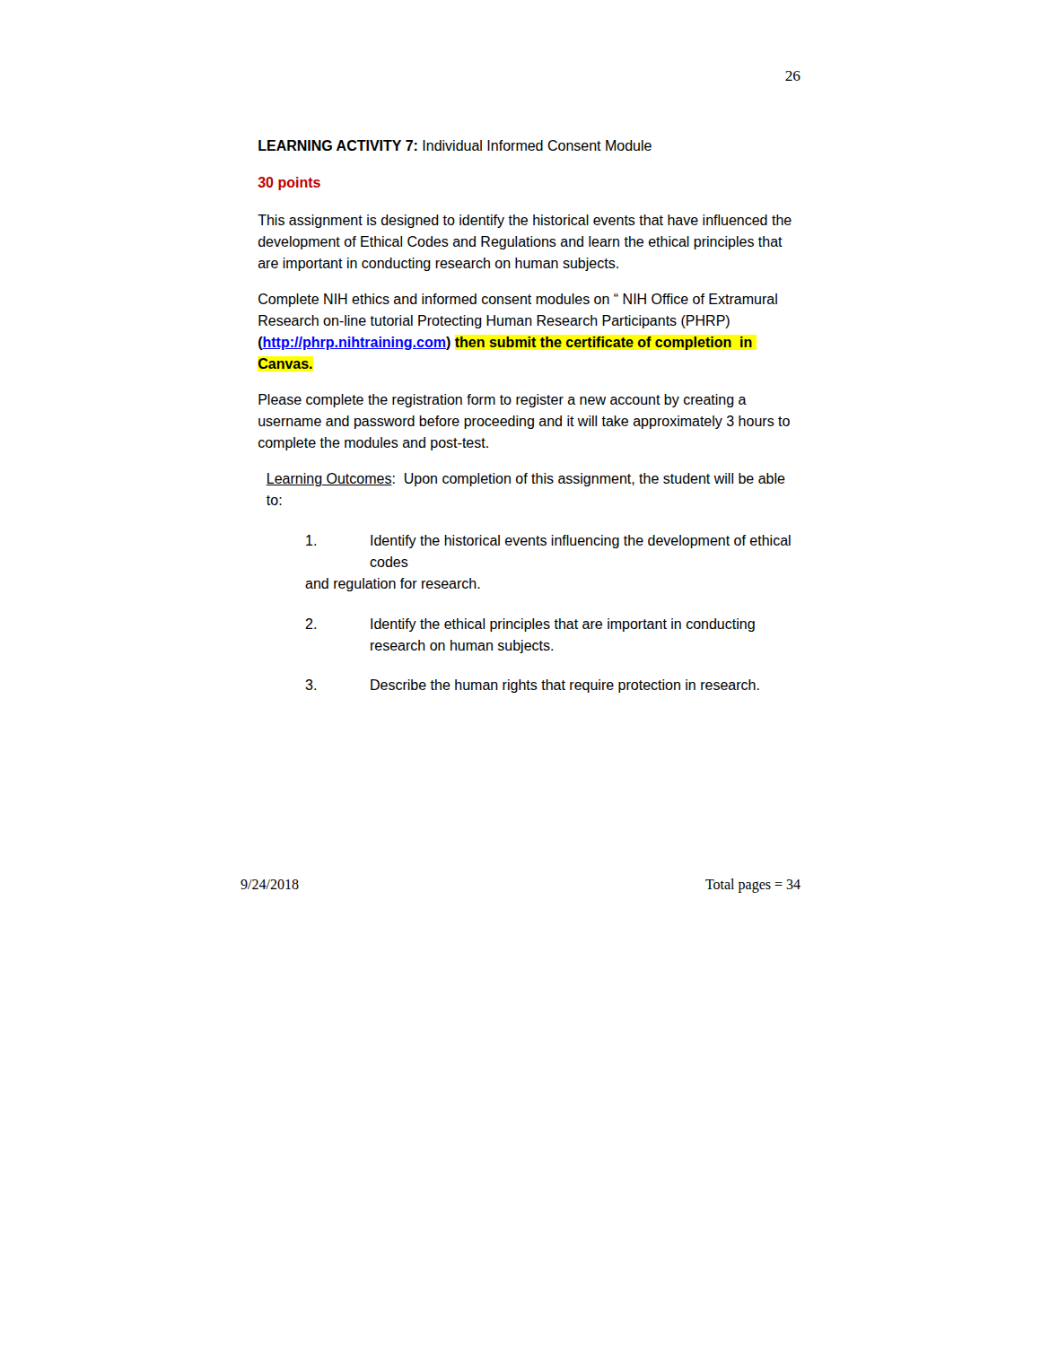26
LEARNING ACTIVITY 7: Individual Informed Consent Module
30 points
This assignment is designed to identify the historical events that have influenced the development of Ethical Codes and Regulations and learn the ethical principles that are important in conducting research on human subjects.
Complete NIH ethics and informed consent modules on “ NIH Office of Extramural Research on-line tutorial Protecting Human Research Participants (PHRP) (http://phrp.nihtraining.com) then submit the certificate of completion in Canvas.
Please complete the registration form to register a new account by creating a username and password before proceeding and it will take approximately 3 hours to complete the modules and post-test.
Learning Outcomes: Upon completion of this assignment, the student will be able to:
1. Identify the historical events influencing the development of ethical codes
and regulation for research.
2. Identify the ethical principles that are important in conducting research on human subjects.
3. Describe the human rights that require protection in research.
9/24/2018
Total pages = 34